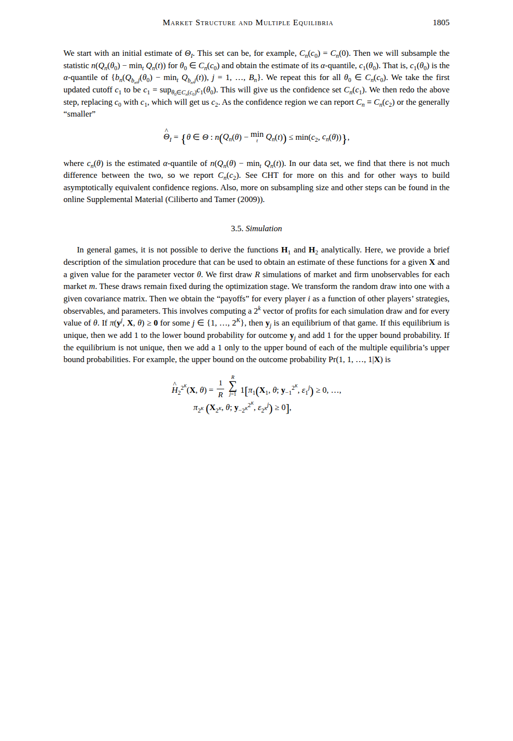Market Structure and Multiple Equilibria 1805
We start with an initial estimate of ΘI. This set can be, for example, Cn(c0) = Cn(0). Then we will subsample the statistic n(Qn(θ0) − mint Qn(t)) for θ0 ∈ Cn(c0) and obtain the estimate of its α-quantile, c1(θ0). That is, c1(θ0) is the α-quantile of {bn(Qbn,j(θ0) − mint Qbn,j(t)), j = 1, …, Bn}. We repeat this for all θ0 ∈ Cn(c0). We take the first updated cutoff c1 to be c1 = supθ0∈Cn(c0)c1(θ0). This will give us the confidence set Cn(c1). We then redo the above step, replacing c0 with c1, which will get us c2. As the confidence region we can report Cn ≡ Cn(c2) or the generally “smaller”
^ΘI = {θ ∈ Θ : n(Qn(θ) − min t Qn(t)) ≤ min(c2, cn(θ))},
where cn(θ) is the estimated α-quantile of n(Qn(θ) − mint Qn(t)). In our data set, we find that there is not much difference between the two, so we report Cn(c2). See CHT for more on this and for other ways to build asymptotically equivalent confidence regions. Also, more on subsampling size and other steps can be found in the online Supplemental Material (Ciliberto and Tamer (2009)).
3.5. Simulation
In general games, it is not possible to derive the functions H1 and H2 analytically. Here, we provide a brief description of the simulation procedure that can be used to obtain an estimate of these functions for a given X and a given value for the parameter vector θ. We first draw R simulations of market and firm unobservables for each market m. These draws remain fixed during the optimization stage. We transform the random draw into one with a given covariance matrix. Then we obtain the “payoffs” for every player i as a function of other players’ strategies, observables, and parameters. This involves computing a 2k vector of profits for each simulation draw and for every value of θ. If π(yj, X, θ) ≥ 0 for some j ∈ {1, …, 2K}, then yj is an equilibrium of that game. If this equilibrium is unique, then we add 1 to the lower bound probability for outcome yj and add 1 for the upper bound probability. If the equilibrium is not unique, then we add a 1 only to the upper bound of each of the multiple equilibria’s upper bound probabilities. For example, the upper bound on the outcome probability Pr(1, 1, …, 1|X) is
^H22K(X, θ) = 1 R R∑j=1 1[π1(X1, θ; y−12K, ε1j) ≥ 0, …, π2K (X2K, θ; y−2K2K, ε2Kj) ≥ 0],